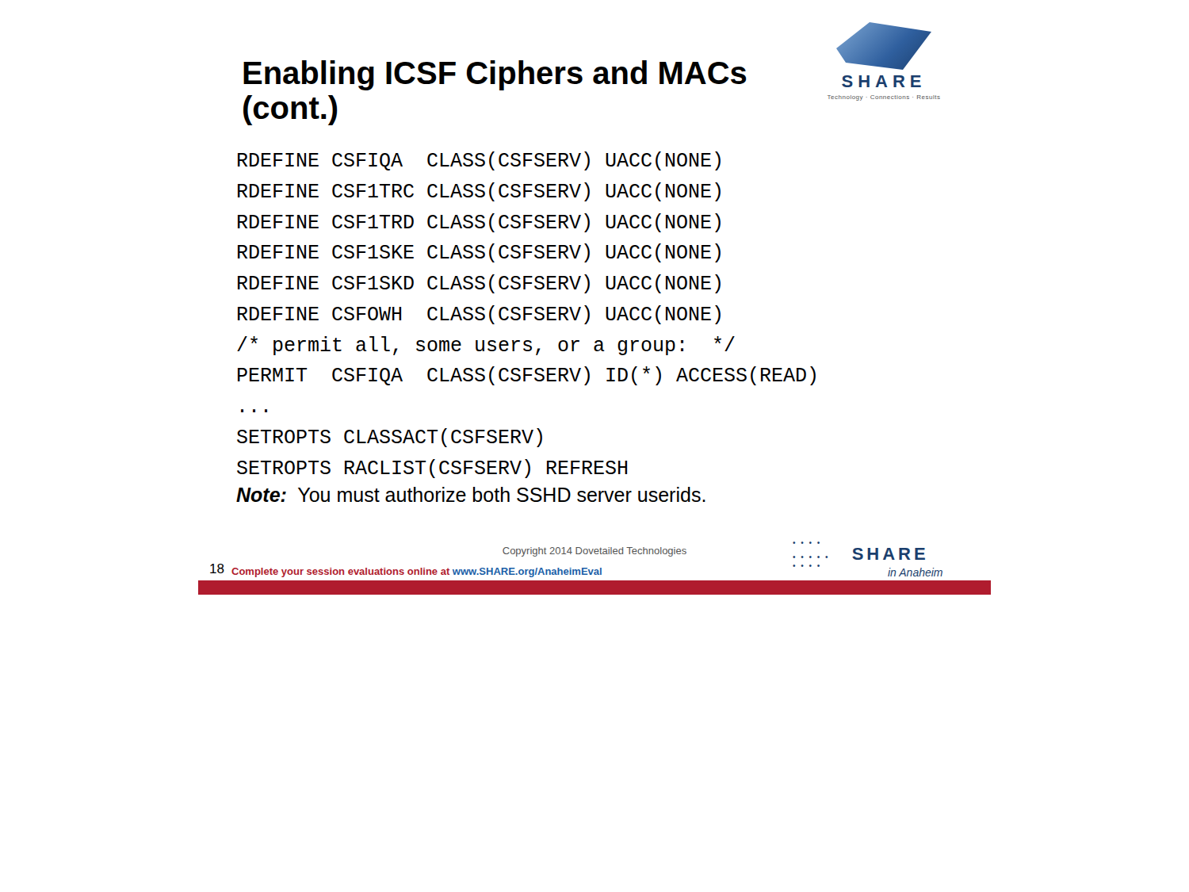SHARE
Technology · Connections · Results
Enabling ICSF Ciphers and MACs (cont.)
RDEFINE CSFIQA CLASS(CSFSERV) UACC(NONE) RDEFINE CSF1TRC CLASS(CSFSERV) UACC(NONE) RDEFINE CSF1TRD CLASS(CSFSERV) UACC(NONE) RDEFINE CSF1SKE CLASS(CSFSERV) UACC(NONE) RDEFINE CSF1SKD CLASS(CSFSERV) UACC(NONE) RDEFINE CSFOWH CLASS(CSFSERV) UACC(NONE) /* permit all, some users, or a group: */ PERMIT CSFIQA CLASS(CSFSERV) ID(*) ACCESS(READ) ... SETROPTS CLASSACT(CSFSERV) SETROPTS RACLIST(CSFSERV) REFRESH
Note: You must authorize both SSHD server userids.
Copyright 2014 Dovetailed Technologies
18
Complete your session evaluations online at www.SHARE.org/AnaheimEval
• • • •
• • • • •SHARE
• • • •
in Anaheim